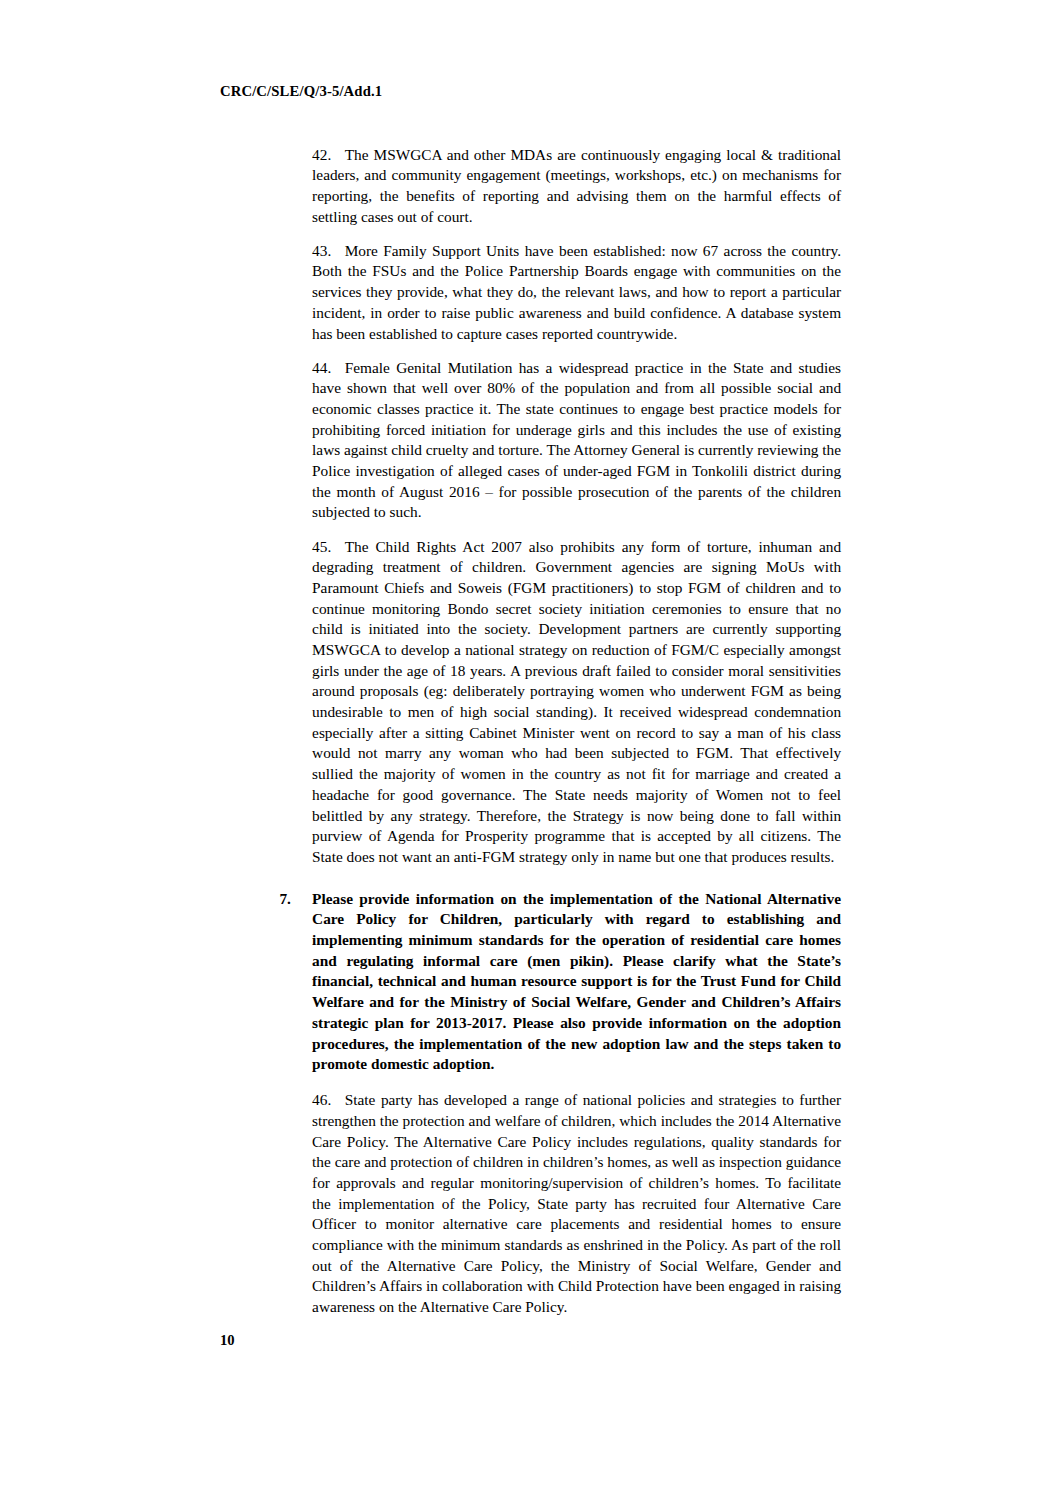CRC/C/SLE/Q/3-5/Add.1
42. The MSWGCA and other MDAs are continuously engaging local & traditional leaders, and community engagement (meetings, workshops, etc.) on mechanisms for reporting, the benefits of reporting and advising them on the harmful effects of settling cases out of court.
43. More Family Support Units have been established: now 67 across the country. Both the FSUs and the Police Partnership Boards engage with communities on the services they provide, what they do, the relevant laws, and how to report a particular incident, in order to raise public awareness and build confidence. A database system has been established to capture cases reported countrywide.
44. Female Genital Mutilation has a widespread practice in the State and studies have shown that well over 80% of the population and from all possible social and economic classes practice it. The state continues to engage best practice models for prohibiting forced initiation for underage girls and this includes the use of existing laws against child cruelty and torture. The Attorney General is currently reviewing the Police investigation of alleged cases of under-aged FGM in Tonkolili district during the month of August 2016 – for possible prosecution of the parents of the children subjected to such.
45. The Child Rights Act 2007 also prohibits any form of torture, inhuman and degrading treatment of children. Government agencies are signing MoUs with Paramount Chiefs and Soweis (FGM practitioners) to stop FGM of children and to continue monitoring Bondo secret society initiation ceremonies to ensure that no child is initiated into the society. Development partners are currently supporting MSWGCA to develop a national strategy on reduction of FGM/C especially amongst girls under the age of 18 years. A previous draft failed to consider moral sensitivities around proposals (eg: deliberately portraying women who underwent FGM as being undesirable to men of high social standing). It received widespread condemnation especially after a sitting Cabinet Minister went on record to say a man of his class would not marry any woman who had been subjected to FGM. That effectively sullied the majority of women in the country as not fit for marriage and created a headache for good governance. The State needs majority of Women not to feel belittled by any strategy. Therefore, the Strategy is now being done to fall within purview of Agenda for Prosperity programme that is accepted by all citizens. The State does not want an anti-FGM strategy only in name but one that produces results.
7.
Please provide information on the implementation of the National Alternative Care Policy for Children, particularly with regard to establishing and implementing minimum standards for the operation of residential care homes and regulating informal care (men pikin). Please clarify what the State’s financial, technical and human resource support is for the Trust Fund for Child Welfare and for the Ministry of Social Welfare, Gender and Children’s Affairs strategic plan for 2013-2017. Please also provide information on the adoption procedures, the implementation of the new adoption law and the steps taken to promote domestic adoption.
46. State party has developed a range of national policies and strategies to further strengthen the protection and welfare of children, which includes the 2014 Alternative Care Policy. The Alternative Care Policy includes regulations, quality standards for the care and protection of children in children’s homes, as well as inspection guidance for approvals and regular monitoring/supervision of children’s homes. To facilitate the implementation of the Policy, State party has recruited four Alternative Care Officer to monitor alternative care placements and residential homes to ensure compliance with the minimum standards as enshrined in the Policy. As part of the roll out of the Alternative Care Policy, the Ministry of Social Welfare, Gender and Children’s Affairs in collaboration with Child Protection have been engaged in raising awareness on the Alternative Care Policy.
10